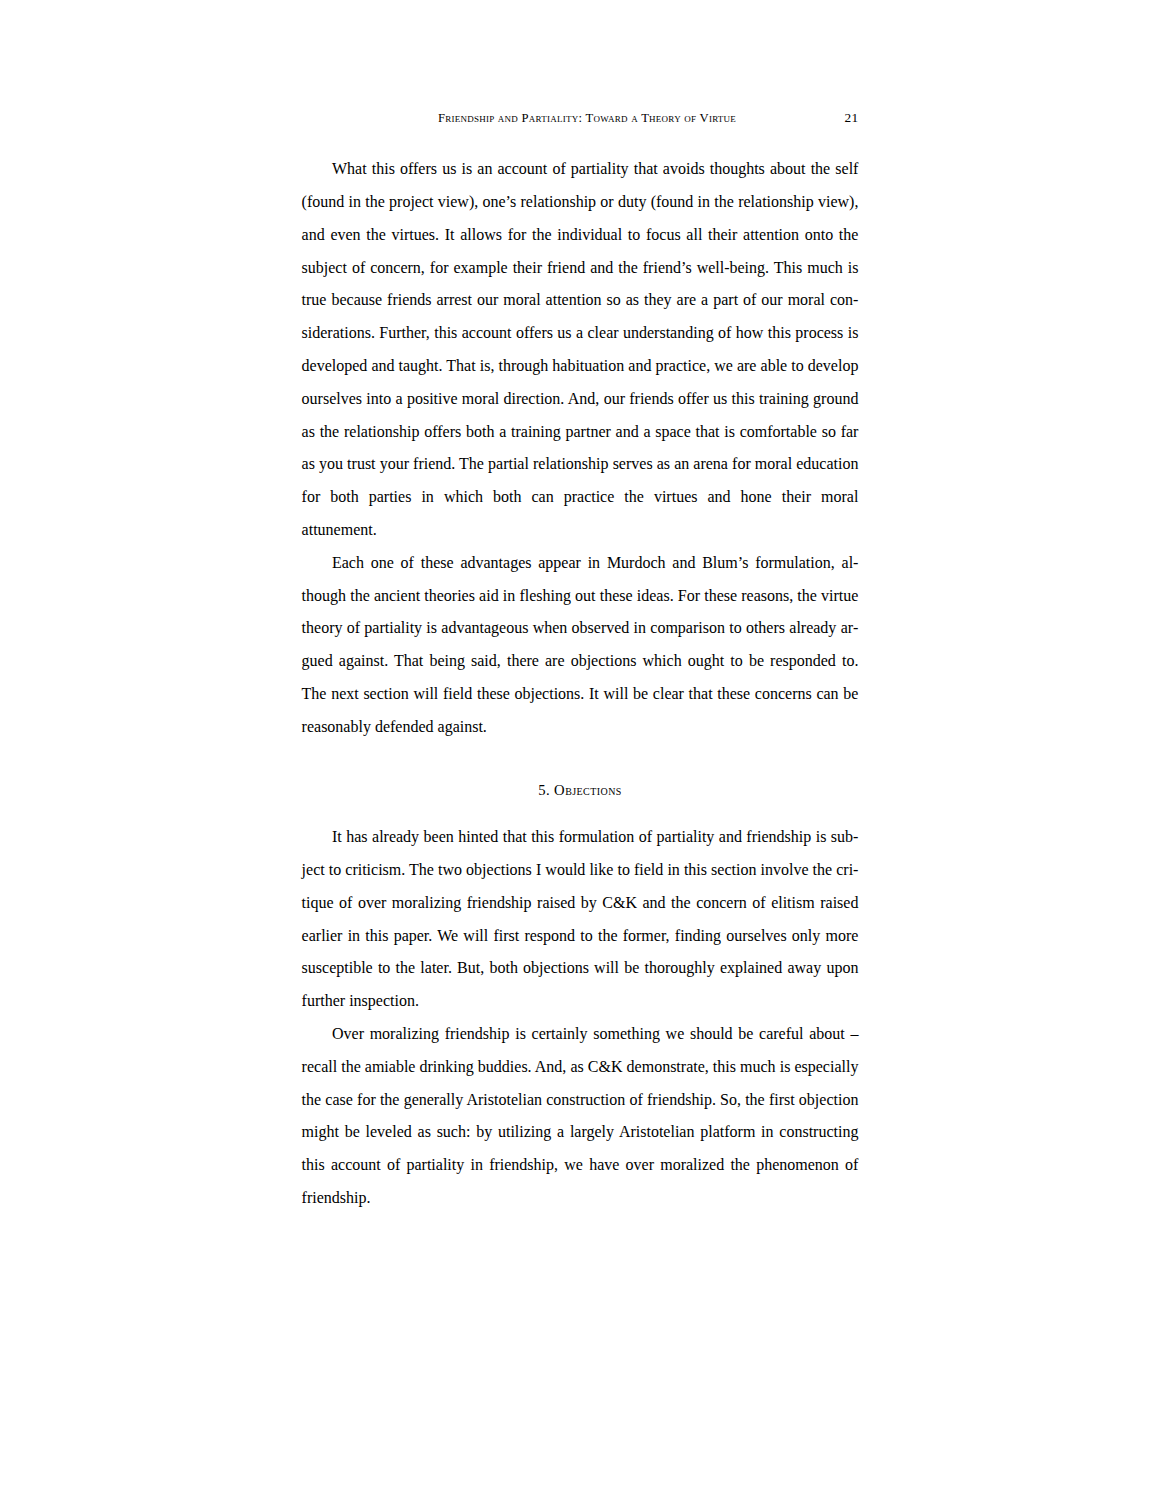Friendship and Partiality: Toward a Theory of Virtue 21
What this offers us is an account of partiality that avoids thoughts about the self (found in the project view), one’s relationship or duty (found in the relationship view), and even the virtues. It allows for the individual to focus all their attention onto the subject of concern, for example their friend and the friend’s well-being. This much is true because friends arrest our moral attention so as they are a part of our moral considerations. Further, this account offers us a clear understanding of how this process is developed and taught. That is, through habituation and practice, we are able to develop ourselves into a positive moral direction. And, our friends offer us this training ground as the relationship offers both a training partner and a space that is comfortable so far as you trust your friend. The partial relationship serves as an arena for moral education for both parties in which both can practice the virtues and hone their moral attunement.
Each one of these advantages appear in Murdoch and Blum’s formulation, although the ancient theories aid in fleshing out these ideas. For these reasons, the virtue theory of partiality is advantageous when observed in comparison to others already argued against. That being said, there are objections which ought to be responded to. The next section will field these objections. It will be clear that these concerns can be reasonably defended against.
5. Objections
It has already been hinted that this formulation of partiality and friendship is subject to criticism. The two objections I would like to field in this section involve the critique of over moralizing friendship raised by C&K and the concern of elitism raised earlier in this paper. We will first respond to the former, finding ourselves only more susceptible to the later. But, both objections will be thoroughly explained away upon further inspection.
Over moralizing friendship is certainly something we should be careful about – recall the amiable drinking buddies. And, as C&K demonstrate, this much is especially the case for the generally Aristotelian construction of friendship. So, the first objection might be leveled as such: by utilizing a largely Aristotelian platform in constructing this account of partiality in friendship, we have over moralized the phenomenon of friendship.